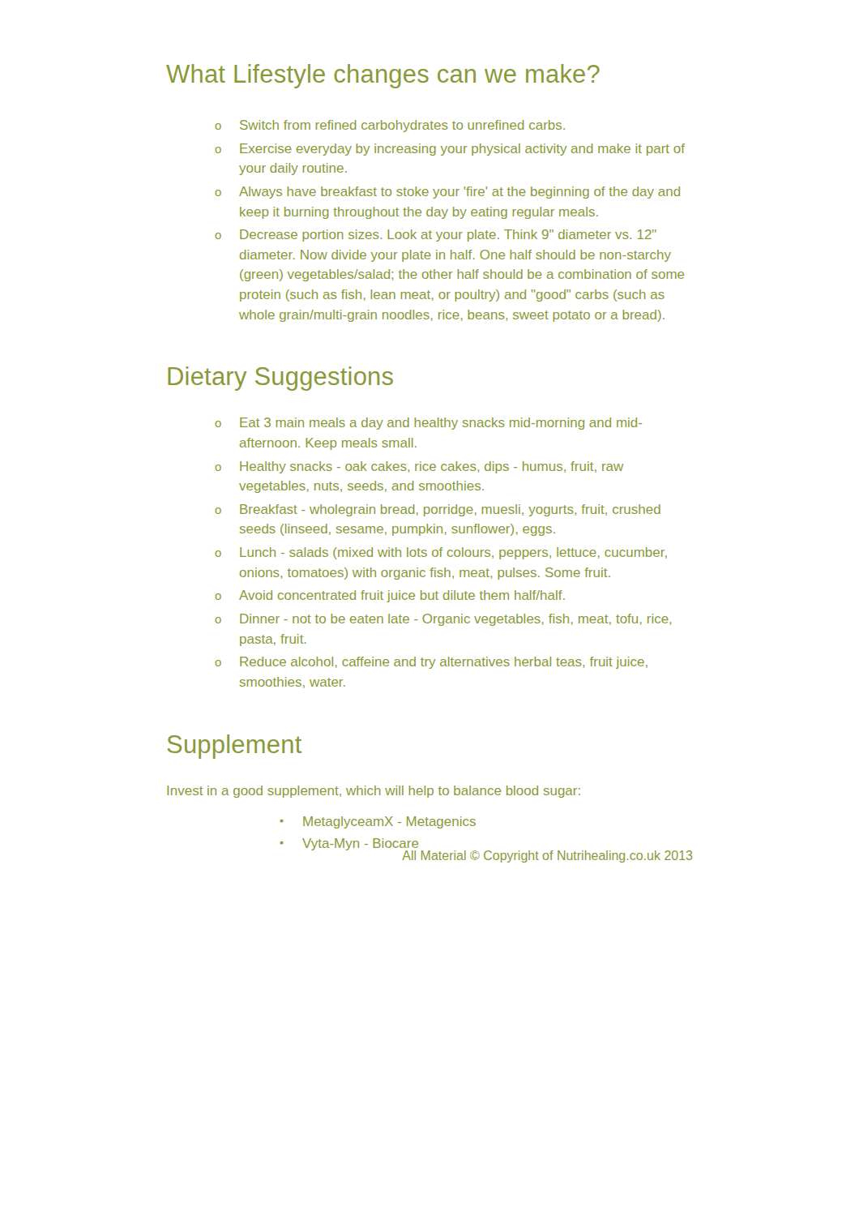What Lifestyle changes can we make?
Switch from refined carbohydrates to unrefined carbs.
Exercise everyday by increasing your physical activity and make it part of your daily routine.
Always have breakfast to stoke your 'fire' at the beginning of the day and keep it burning throughout the day by eating regular meals.
Decrease portion sizes. Look at your plate. Think 9" diameter vs. 12" diameter. Now divide your plate in half. One half should be non-starchy (green) vegetables/salad; the other half should be a combination of some protein (such as fish, lean meat, or poultry) and "good" carbs (such as whole grain/multi-grain noodles, rice, beans, sweet potato or a bread).
Dietary Suggestions
Eat 3 main meals a day and healthy snacks mid-morning and mid-afternoon. Keep meals small.
Healthy snacks - oak cakes, rice cakes, dips - humus, fruit, raw vegetables, nuts, seeds, and smoothies.
Breakfast - wholegrain bread, porridge, muesli, yogurts, fruit, crushed seeds (linseed, sesame, pumpkin, sunflower), eggs.
Lunch - salads (mixed with lots of colours, peppers, lettuce, cucumber, onions, tomatoes) with organic fish, meat, pulses. Some fruit.
Avoid concentrated fruit juice but dilute them half/half.
Dinner - not to be eaten late - Organic vegetables, fish, meat, tofu, rice, pasta, fruit.
Reduce alcohol, caffeine and try alternatives herbal teas, fruit juice, smoothies, water.
Supplement
Invest in a good supplement, which will help to balance blood sugar:
MetaglyceamX - Metagenics
Vyta-Myn - Biocare
All Material © Copyright of Nutrihealing.co.uk 2013